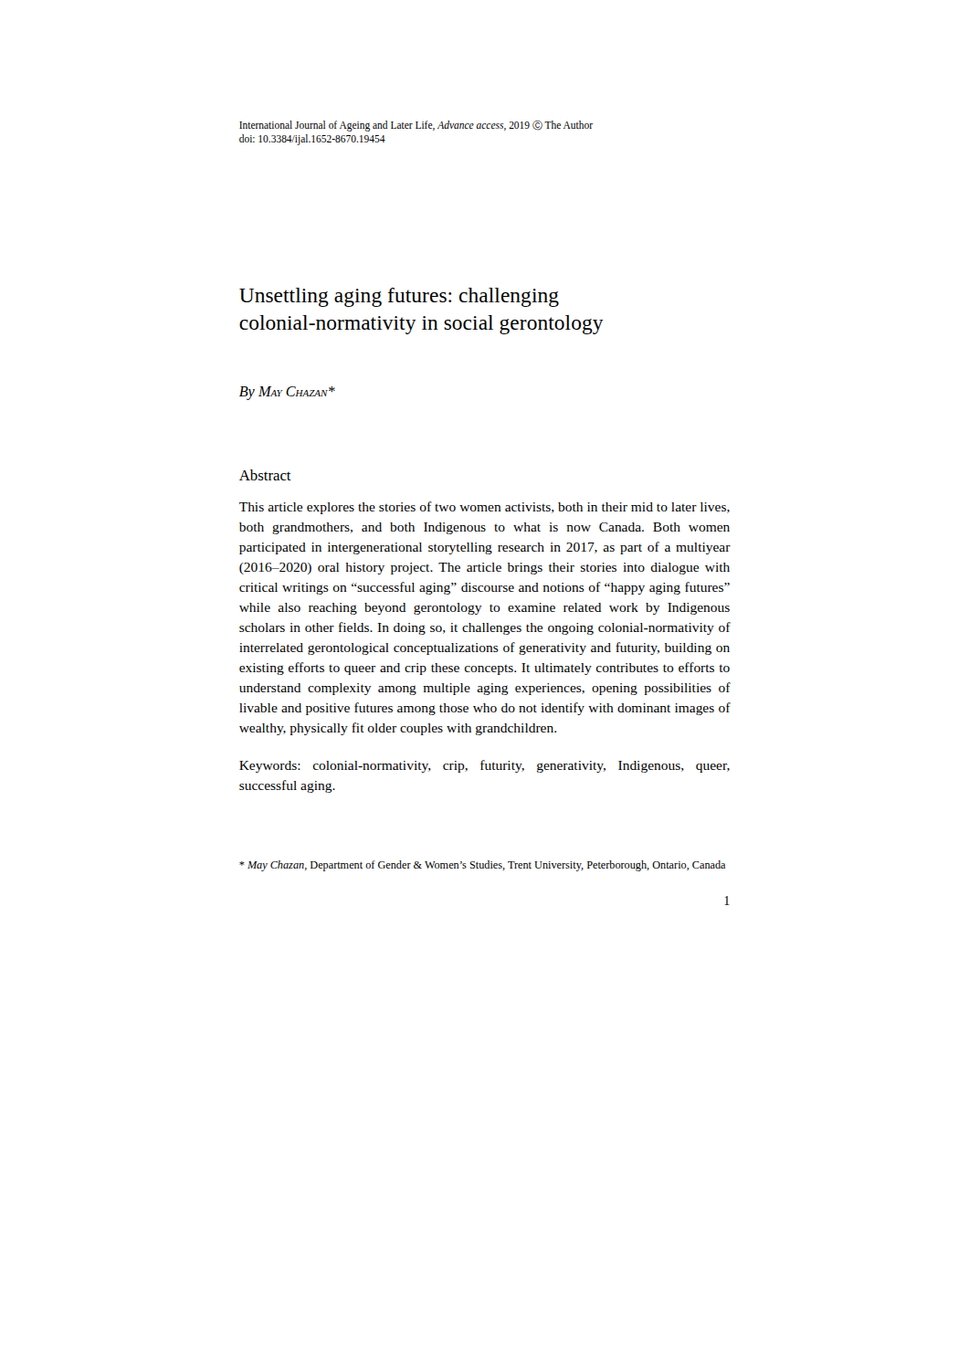International Journal of Ageing and Later Life, Advance access, 2019 Ⓒ The Author
doi: 10.3384/ijal.1652-8670.19454
Unsettling aging futures: challenging
colonial-normativity in social gerontology
By May Chazan*
Abstract
This article explores the stories of two women activists, both in their mid to later lives, both grandmothers, and both Indigenous to what is now Canada. Both women participated in intergenerational storytelling research in 2017, as part of a multiyear (2016–2020) oral history project. The article brings their stories into dialogue with critical writings on “successful aging” discourse and notions of “happy aging futures” while also reaching beyond gerontology to examine related work by Indigenous scholars in other fields. In doing so, it challenges the ongoing colonial-normativity of interrelated gerontological conceptualizations of generativity and futurity, building on existing efforts to queer and crip these concepts. It ultimately contributes to efforts to understand complexity among multiple aging experiences, opening possibilities of livable and positive futures among those who do not identify with dominant images of wealthy, physically fit older couples with grandchildren.
Keywords: colonial-normativity, crip, futurity, generativity, Indigenous, queer, successful aging.
* May Chazan, Department of Gender & Women’s Studies, Trent University, Peterborough, Ontario, Canada
1